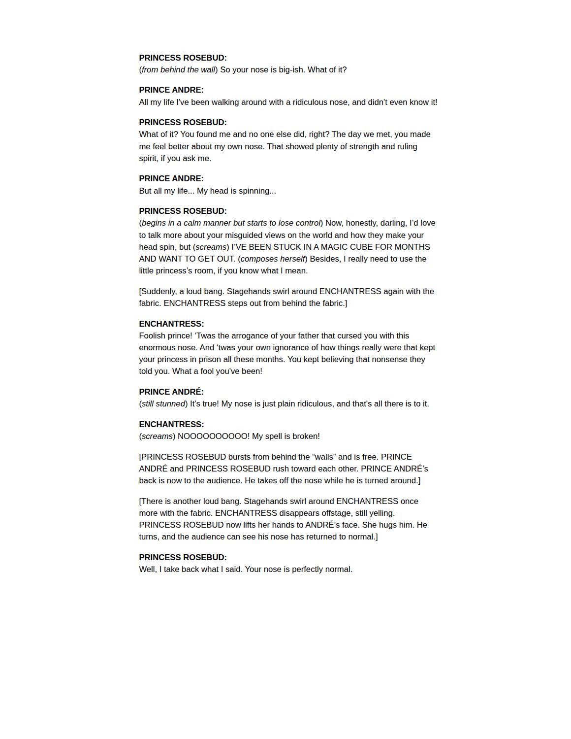PRINCESS ROSEBUD:
(from behind the wall) So your nose is big-ish. What of it?
PRINCE ANDRE:
All my life I've been walking around with a ridiculous nose, and didn't even know it!
PRINCESS ROSEBUD:
What of it? You found me and no one else did, right? The day we met, you made me feel better about my own nose. That showed plenty of strength and ruling spirit, if you ask me.
PRINCE ANDRE:
But all my life... My head is spinning...
PRINCESS ROSEBUD:
(begins in a calm manner but starts to lose control) Now, honestly, darling, I’d love to talk more about your misguided views on the world and how they make your head spin, but (screams) I’VE BEEN STUCK IN A MAGIC CUBE FOR MONTHS AND WANT TO GET OUT. (composes herself) Besides, I really need to use the little princess’s room, if you know what I mean.
[Suddenly, a loud bang. Stagehands swirl around ENCHANTRESS again with the fabric. ENCHANTRESS steps out from behind the fabric.]
ENCHANTRESS:
Foolish prince! ‘Twas the arrogance of your father that cursed you with this enormous nose. And ‘twas your own ignorance of how things really were that kept your princess in prison all these months. You kept believing that nonsense they told you. What a fool you've been!
PRINCE ANDRÉ:
(still stunned) It's true! My nose is just plain ridiculous, and that's all there is to it.
ENCHANTRESS:
(screams) NOOOOOOOOOO! My spell is broken!
[PRINCESS ROSEBUD bursts from behind the “walls” and is free. PRINCE ANDRÉ and PRINCESS ROSEBUD rush toward each other. PRINCE ANDRÉ’s back is now to the audience. He takes off the nose while he is turned around.]
[There is another loud bang. Stagehands swirl around ENCHANTRESS once more with the fabric. ENCHANTRESS disappears offstage, still yelling. PRINCESS ROSEBUD now lifts her hands to ANDRÉ’s face. She hugs him. He turns, and the audience can see his nose has returned to normal.]
PRINCESS ROSEBUD:
Well, I take back what I said. Your nose is perfectly normal.